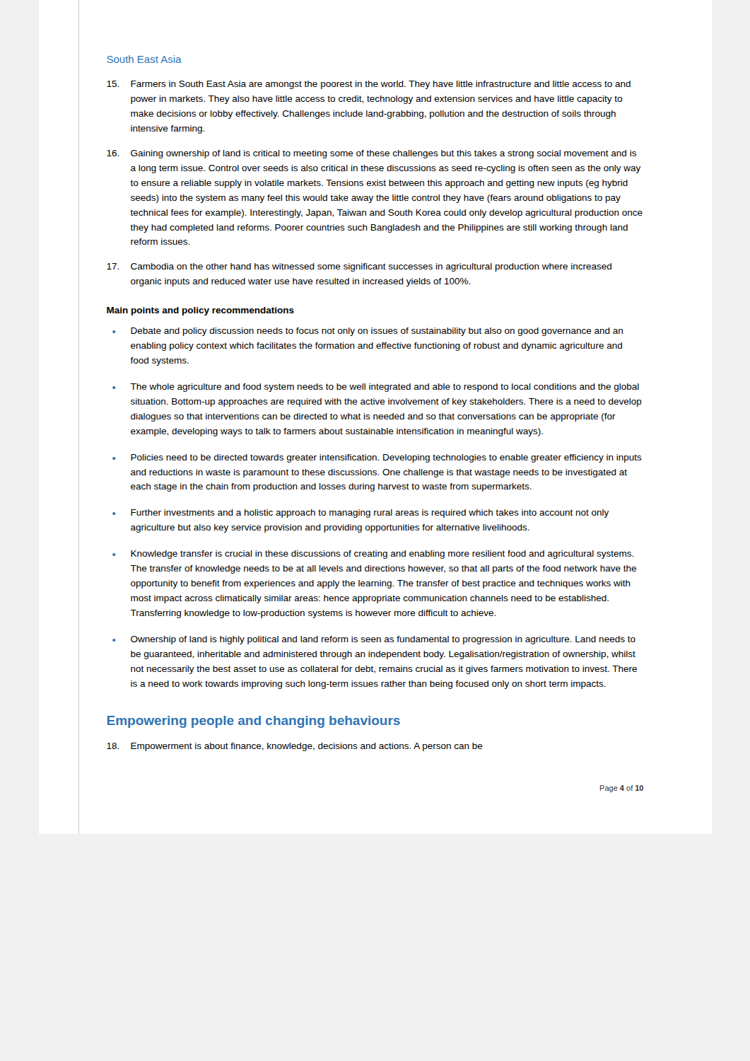South East Asia
15. Farmers in South East Asia are amongst the poorest in the world. They have little infrastructure and little access to and power in markets. They also have little access to credit, technology and extension services and have little capacity to make decisions or lobby effectively. Challenges include land-grabbing, pollution and the destruction of soils through intensive farming.
16. Gaining ownership of land is critical to meeting some of these challenges but this takes a strong social movement and is a long term issue. Control over seeds is also critical in these discussions as seed re-cycling is often seen as the only way to ensure a reliable supply in volatile markets. Tensions exist between this approach and getting new inputs (eg hybrid seeds) into the system as many feel this would take away the little control they have (fears around obligations to pay technical fees for example). Interestingly, Japan, Taiwan and South Korea could only develop agricultural production once they had completed land reforms. Poorer countries such Bangladesh and the Philippines are still working through land reform issues.
17. Cambodia on the other hand has witnessed some significant successes in agricultural production where increased organic inputs and reduced water use have resulted in increased yields of 100%.
Main points and policy recommendations
Debate and policy discussion needs to focus not only on issues of sustainability but also on good governance and an enabling policy context which facilitates the formation and effective functioning of robust and dynamic agriculture and food systems.
The whole agriculture and food system needs to be well integrated and able to respond to local conditions and the global situation. Bottom-up approaches are required with the active involvement of key stakeholders. There is a need to develop dialogues so that interventions can be directed to what is needed and so that conversations can be appropriate (for example, developing ways to talk to farmers about sustainable intensification in meaningful ways).
Policies need to be directed towards greater intensification. Developing technologies to enable greater efficiency in inputs and reductions in waste is paramount to these discussions. One challenge is that wastage needs to be investigated at each stage in the chain from production and losses during harvest to waste from supermarkets.
Further investments and a holistic approach to managing rural areas is required which takes into account not only agriculture but also key service provision and providing opportunities for alternative livelihoods.
Knowledge transfer is crucial in these discussions of creating and enabling more resilient food and agricultural systems. The transfer of knowledge needs to be at all levels and directions however, so that all parts of the food network have the opportunity to benefit from experiences and apply the learning. The transfer of best practice and techniques works with most impact across climatically similar areas: hence appropriate communication channels need to be established. Transferring knowledge to low-production systems is however more difficult to achieve.
Ownership of land is highly political and land reform is seen as fundamental to progression in agriculture. Land needs to be guaranteed, inheritable and administered through an independent body. Legalisation/registration of ownership, whilst not necessarily the best asset to use as collateral for debt, remains crucial as it gives farmers motivation to invest. There is a need to work towards improving such long-term issues rather than being focused only on short term impacts.
Empowering people and changing behaviours
18. Empowerment is about finance, knowledge, decisions and actions. A person can be
Page 4 of 10